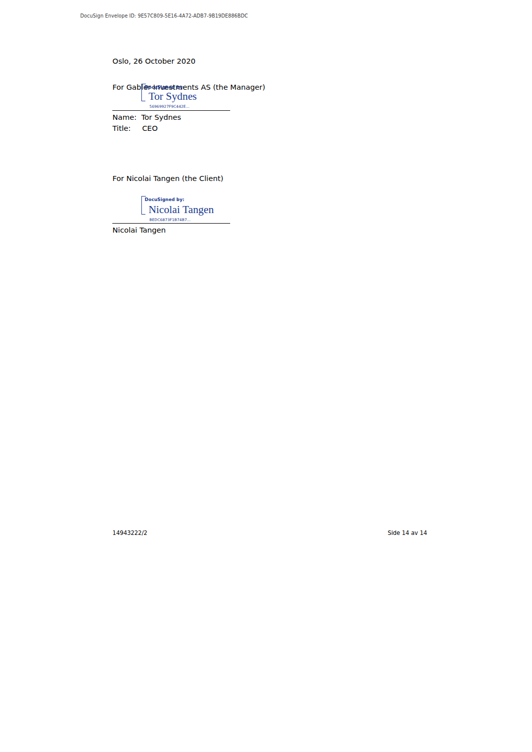DocuSign Envelope ID: 9E57C809-5E16-4A72-ADB7-9B19DE886BDC
Oslo, 26 October 2020
For Gabler Investments AS (the Manager)
DocuSigned by:
Tor Sydnes
56969927F9C442E...
Name: Tor Sydnes
Title: CEO
For Nicolai Tangen (the Client)
DocuSigned by:
Nicolai Tangen
BEDC6873F1B74B7...
Nicolai Tangen
14943222/2 Side 14 av 14